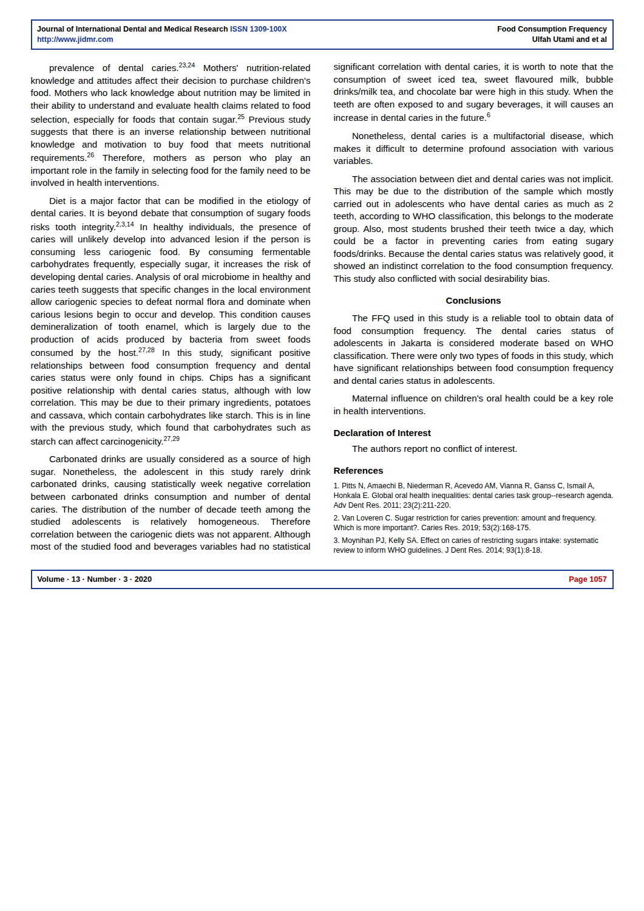| Journal of International Dental and Medical Research ISSN 1309-100X http://www.jidmr.com | Food Consumption Frequency Ulfah Utami and et al |
prevalence of dental caries.23,24 Mothers' nutrition-related knowledge and attitudes affect their decision to purchase children's food. Mothers who lack knowledge about nutrition may be limited in their ability to understand and evaluate health claims related to food selection, especially for foods that contain sugar.25 Previous study suggests that there is an inverse relationship between nutritional knowledge and motivation to buy food that meets nutritional requirements.26 Therefore, mothers as person who play an important role in the family in selecting food for the family need to be involved in health interventions.
Diet is a major factor that can be modified in the etiology of dental caries. It is beyond debate that consumption of sugary foods risks tooth integrity.2,3,14 In healthy individuals, the presence of caries will unlikely develop into advanced lesion if the person is consuming less cariogenic food. By consuming fermentable carbohydrates frequently, especially sugar, it increases the risk of developing dental caries. Analysis of oral microbiome in healthy and caries teeth suggests that specific changes in the local environment allow cariogenic species to defeat normal flora and dominate when carious lesions begin to occur and develop. This condition causes demineralization of tooth enamel, which is largely due to the production of acids produced by bacteria from sweet foods consumed by the host.27,28 In this study, significant positive relationships between food consumption frequency and dental caries status were only found in chips. Chips has a significant positive relationship with dental caries status, although with low correlation. This may be due to their primary ingredients, potatoes and cassava, which contain carbohydrates like starch. This is in line with the previous study, which found that carbohydrates such as starch can affect carcinogenicity.27,29
Carbonated drinks are usually considered as a source of high sugar. Nonetheless, the adolescent in this study rarely drink carbonated drinks, causing statistically week negative correlation between carbonated drinks consumption and number of dental caries. The distribution of the number of decade teeth among the studied adolescents is relatively homogeneous. Therefore correlation between the cariogenic diets was not apparent. Although most of the studied food and beverages variables had no statistical significant correlation with dental caries, it is worth to note that the consumption of sweet iced tea, sweet flavoured milk, bubble drinks/milk tea, and chocolate bar were high in this study. When the teeth are often exposed to and sugary beverages, it will causes an increase in dental caries in the future.6
Nonetheless, dental caries is a multifactorial disease, which makes it difficult to determine profound association with various variables.
The association between diet and dental caries was not implicit. This may be due to the distribution of the sample which mostly carried out in adolescents who have dental caries as much as 2 teeth, according to WHO classification, this belongs to the moderate group. Also, most students brushed their teeth twice a day, which could be a factor in preventing caries from eating sugary foods/drinks. Because the dental caries status was relatively good, it showed an indistinct correlation to the food consumption frequency. This study also conflicted with social desirability bias.
Conclusions
The FFQ used in this study is a reliable tool to obtain data of food consumption frequency. The dental caries status of adolescents in Jakarta is considered moderate based on WHO classification. There were only two types of foods in this study, which have significant relationships between food consumption frequency and dental caries status in adolescents.
Maternal influence on children's oral health could be a key role in health interventions.
Declaration of Interest
The authors report no conflict of interest.
References
1. Pitts N, Amaechi B, Niederman R, Acevedo AM, Vianna R, Ganss C, Ismail A, Honkala E. Global oral health inequalities: dental caries task group--research agenda. Adv Dent Res. 2011; 23(2):211-220.
2. Van Loveren C. Sugar restriction for caries prevention: amount and frequency. Which is more important?. Caries Res. 2019; 53(2):168-175.
3. Moynihan PJ, Kelly SA. Effect on caries of restricting sugars intake: systematic review to inform WHO guidelines. J Dent Res. 2014; 93(1):8-18.
| Volume · 13 · Number · 3 · 2020 | Page 1057 |